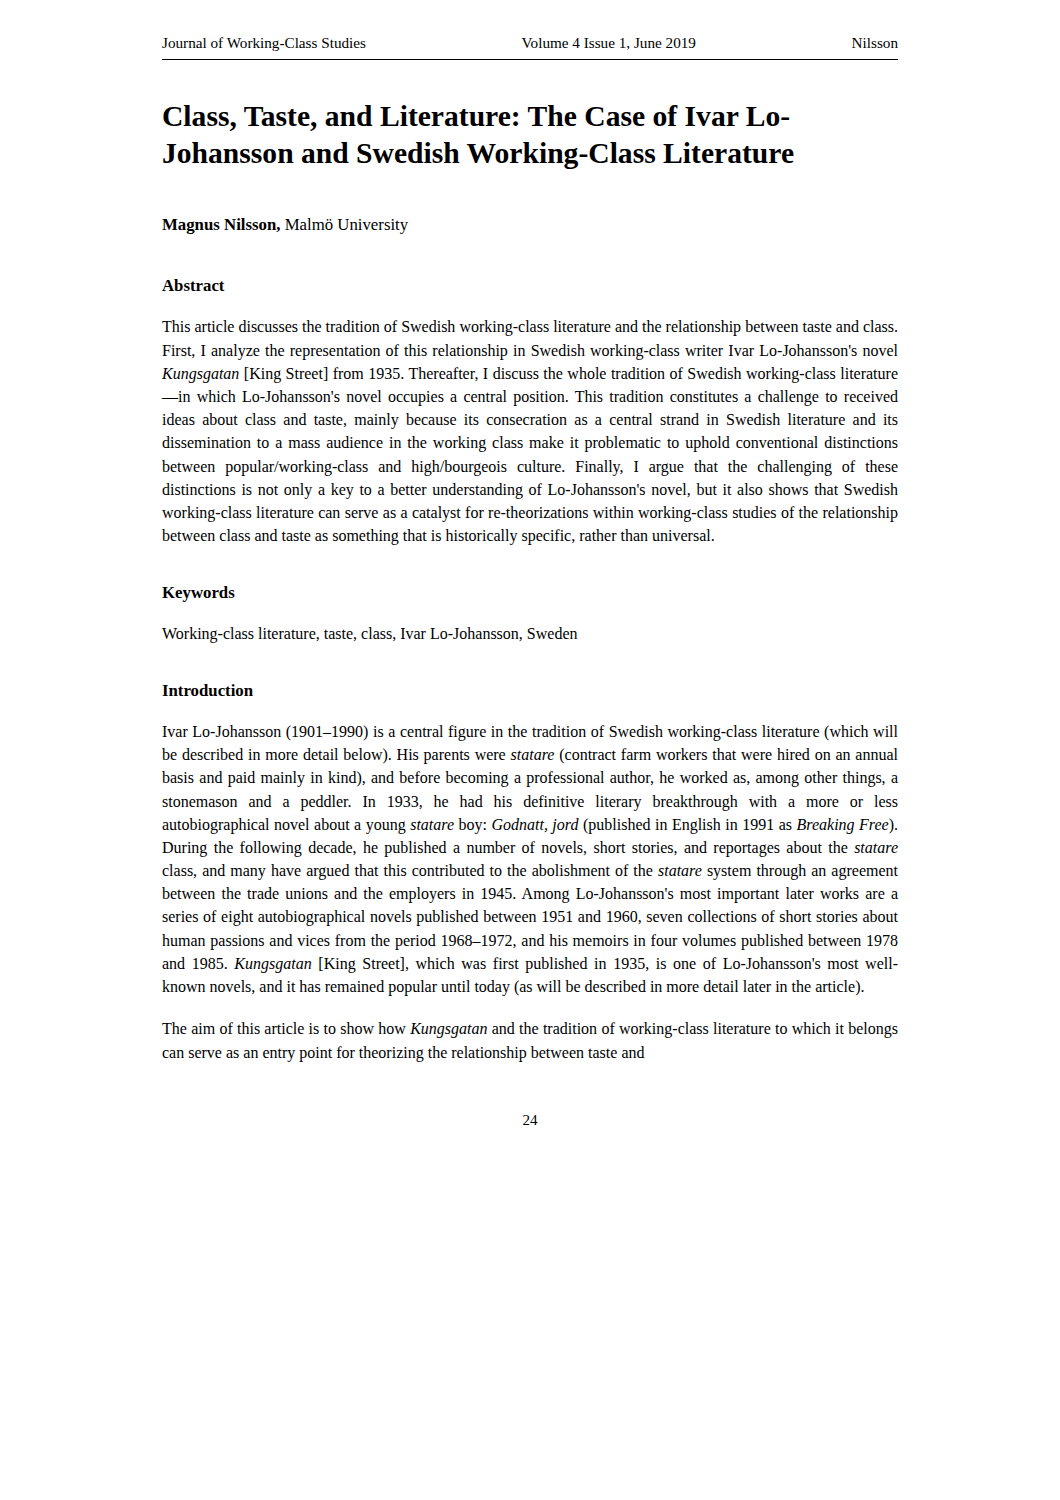Journal of Working-Class Studies Volume 4 Issue 1, June 2019 Nilsson
Class, Taste, and Literature: The Case of Ivar Lo-Johansson and Swedish Working-Class Literature
Magnus Nilsson, Malmö University
Abstract
This article discusses the tradition of Swedish working-class literature and the relationship between taste and class. First, I analyze the representation of this relationship in Swedish working-class writer Ivar Lo-Johansson's novel Kungsgatan [King Street] from 1935. Thereafter, I discuss the whole tradition of Swedish working-class literature—in which Lo-Johansson's novel occupies a central position. This tradition constitutes a challenge to received ideas about class and taste, mainly because its consecration as a central strand in Swedish literature and its dissemination to a mass audience in the working class make it problematic to uphold conventional distinctions between popular/working-class and high/bourgeois culture. Finally, I argue that the challenging of these distinctions is not only a key to a better understanding of Lo-Johansson's novel, but it also shows that Swedish working-class literature can serve as a catalyst for re-theorizations within working-class studies of the relationship between class and taste as something that is historically specific, rather than universal.
Keywords
Working-class literature, taste, class, Ivar Lo-Johansson, Sweden
Introduction
Ivar Lo-Johansson (1901–1990) is a central figure in the tradition of Swedish working-class literature (which will be described in more detail below). His parents were statare (contract farm workers that were hired on an annual basis and paid mainly in kind), and before becoming a professional author, he worked as, among other things, a stonemason and a peddler. In 1933, he had his definitive literary breakthrough with a more or less autobiographical novel about a young statare boy: Godnatt, jord (published in English in 1991 as Breaking Free). During the following decade, he published a number of novels, short stories, and reportages about the statare class, and many have argued that this contributed to the abolishment of the statare system through an agreement between the trade unions and the employers in 1945. Among Lo-Johansson's most important later works are a series of eight autobiographical novels published between 1951 and 1960, seven collections of short stories about human passions and vices from the period 1968–1972, and his memoirs in four volumes published between 1978 and 1985. Kungsgatan [King Street], which was first published in 1935, is one of Lo-Johansson's most well-known novels, and it has remained popular until today (as will be described in more detail later in the article).
The aim of this article is to show how Kungsgatan and the tradition of working-class literature to which it belongs can serve as an entry point for theorizing the relationship between taste and
24